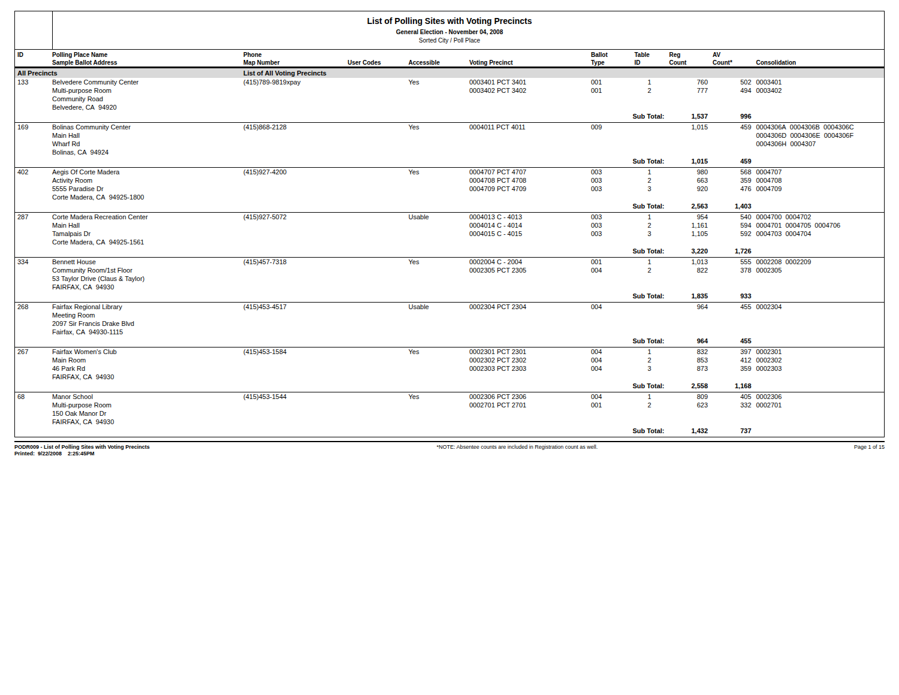List of Polling Sites with Voting Precincts
General Election - November 04, 2008
Sorted City / Poll Place
| ID | Polling Place Name | Phone | | | | Ballot | Table | Reg | AV | |
| --- | --- | --- | --- | --- | --- | --- | --- | --- | --- | --- |
| | Sample Ballot Address | Map Number | User Codes | Accessible | Voting Precinct | Type | ID | Count | Count* | Consolidation |
| All Precincts | List of All Voting Precincts |
| 133 | Belvedere Community Center | (415)789-9819xpay | | Yes | 0003401 PCT 3401 | 001 | 1 | 760 | 502 | 0003401 |
| | Multi-purpose Room | | | | 0003402 PCT 3402 | 001 | 2 | 777 | 494 | 0003402 |
| | Community Road | | | | | | | | | |
| | Belvedere, CA 94920 | | | | | | | | | |
| | | | | | | Sub Total: | 1,537 | 996 | |
| 169 | Bolinas Community Center | (415)868-2128 | | Yes | 0004011 PCT 4011 | 009 | | 1,015 | 459 | 0004306A 0004306B 0004306C |
| | Main Hall | | | | | | | | | 0004306D 0004306E 0004306F |
| | Wharf Rd | | | | | | | | | 0004306H 0004307 |
| | Bolinas, CA 94924 | | | | | | | | | |
| | | | | | | Sub Total: | 1,015 | 459 | |
| 402 | Aegis Of Corte Madera | (415)927-4200 | | Yes | 0004707 PCT 4707 | 003 | 1 | 980 | 568 | 0004707 |
| | Activity Room | | | | 0004708 PCT 4708 | 003 | 2 | 663 | 359 | 0004708 |
| | 5555 Paradise Dr | | | | 0004709 PCT 4709 | 003 | 3 | 920 | 476 | 0004709 |
| | Corte Madera, CA 94925-1800 | | | | | | | | | |
| | | | | | | Sub Total: | 2,563 | 1,403 | |
| 287 | Corte Madera Recreation Center | (415)927-5072 | | Usable | 0004013 C - 4013 | 003 | 1 | 954 | 540 | 0004700 0004702 |
| | Main Hall | | | | 0004014 C - 4014 | 003 | 2 | 1,161 | 594 | 0004701 0004705 0004706 |
| | Tamalpais Dr | | | | 0004015 C - 4015 | 003 | 3 | 1,105 | 592 | 0004703 0004704 |
| | Corte Madera, CA 94925-1561 | | | | | | | | | |
| | | | | | | Sub Total: | 3,220 | 1,726 | |
| 334 | Bennett House | (415)457-7318 | | Yes | 0002004 C - 2004 | 001 | 1 | 1,013 | 555 | 0002208 0002209 |
| | Community Room/1st Floor | | | | 0002305 PCT 2305 | 004 | 2 | 822 | 378 | 0002305 |
| | 53 Taylor Drive (Claus & Taylor) | | | | | | | | | |
| | FAIRFAX, CA 94930 | | | | | | | | | |
| | | | | | | Sub Total: | 1,835 | 933 | |
| 268 | Fairfax Regional Library | (415)453-4517 | | Usable | 0002304 PCT 2304 | 004 | | 964 | 455 | 0002304 |
| | Meeting Room | | | | | | | | | |
| | 2097 Sir Francis Drake Blvd | | | | | | | | | |
| | Fairfax, CA 94930-1115 | | | | | | | | | |
| | | | | | | Sub Total: | 964 | 455 | |
| 267 | Fairfax Women's Club | (415)453-1584 | | Yes | 0002301 PCT 2301 | 004 | 1 | 832 | 397 | 0002301 |
| | Main Room | | | | 0002302 PCT 2302 | 004 | 2 | 853 | 412 | 0002302 |
| | 46 Park Rd | | | | 0002303 PCT 2303 | 004 | 3 | 873 | 359 | 0002303 |
| | FAIRFAX, CA 94930 | | | | | | | | | |
| | | | | | | Sub Total: | 2,558 | 1,168 | |
| 68 | Manor School | (415)453-1544 | | Yes | 0002306 PCT 2306 | 004 | 1 | 809 | 405 | 0002306 |
| | Multi-purpose Room | | | | 0002701 PCT 2701 | 001 | 2 | 623 | 332 | 0002701 |
| | 150 Oak Manor Dr | | | | | | | | | |
| | FAIRFAX, CA 94930 | | | | | | | | | |
| | | | | | | Sub Total: | 1,432 | 737 | |
Page 1 of 15
PODR009 - List of Polling Sites with Voting Precincts
*NOTE: Absentee counts are included in Registration count as well.
Printed: 9/22/2008 2:25:45PM